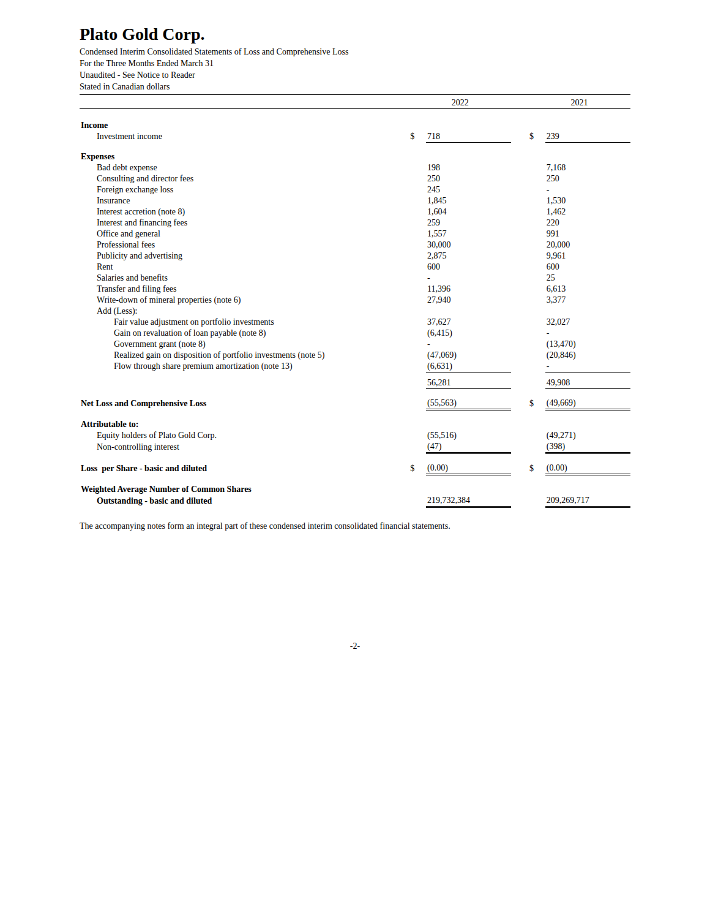Plato Gold Corp.
Condensed Interim Consolidated Statements of Loss and Comprehensive Loss
For the Three Months Ended March 31
Unaudited - See Notice to Reader
Stated in Canadian dollars
| | 2022 | | 2021 |
| Income | | | | | |
| Investment income | $ | 718 | | $ | 239 |
| Expenses | | | | | |
| Bad debt expense | | 198 | | | 7,168 |
| Consulting and director fees | | 250 | | | 250 |
| Foreign exchange loss | | 245 | | | - |
| Insurance | | 1,845 | | | 1,530 |
| Interest accretion (note 8) | | 1,604 | | | 1,462 |
| Interest and financing fees | | 259 | | | 220 |
| Office and general | | 1,557 | | | 991 |
| Professional fees | | 30,000 | | | 20,000 |
| Publicity and advertising | | 2,875 | | | 9,961 |
| Rent | | 600 | | | 600 |
| Salaries and benefits | | - | | | 25 |
| Transfer and filing fees | | 11,396 | | | 6,613 |
| Write-down of mineral properties (note 6) | | 27,940 | | | 3,377 |
| Add (Less): | | | | | |
| Fair value adjustment on portfolio investments | | 37,627 | | | 32,027 |
| Gain on revaluation of loan payable (note 8) | | (6,415) | | | - |
| Government grant (note 8) | | - | | | (13,470) |
| Realized gain on disposition of portfolio investments (note 5) | | (47,069) | | | (20,846) |
| Flow through share premium amortization (note 13) | | (6,631) | | | - |
| | | 56,281 | | | 49,908 |
| Net Loss and Comprehensive Loss | | (55,563) | | $ | (49,669) |
| Attributable to: | | | | | |
| Equity holders of Plato Gold Corp. | | (55,516) | | | (49,271) |
| Non-controlling interest | | (47) | | | (398) |
| Loss per Share - basic and diluted | $ | (0.00) | | $ | (0.00) |
| Weighted Average Number of Common Shares | | | | | |
| Outstanding - basic and diluted | | 219,732,384 | | | 209,269,717 |
The accompanying notes form an integral part of these condensed interim consolidated financial statements.
-2-